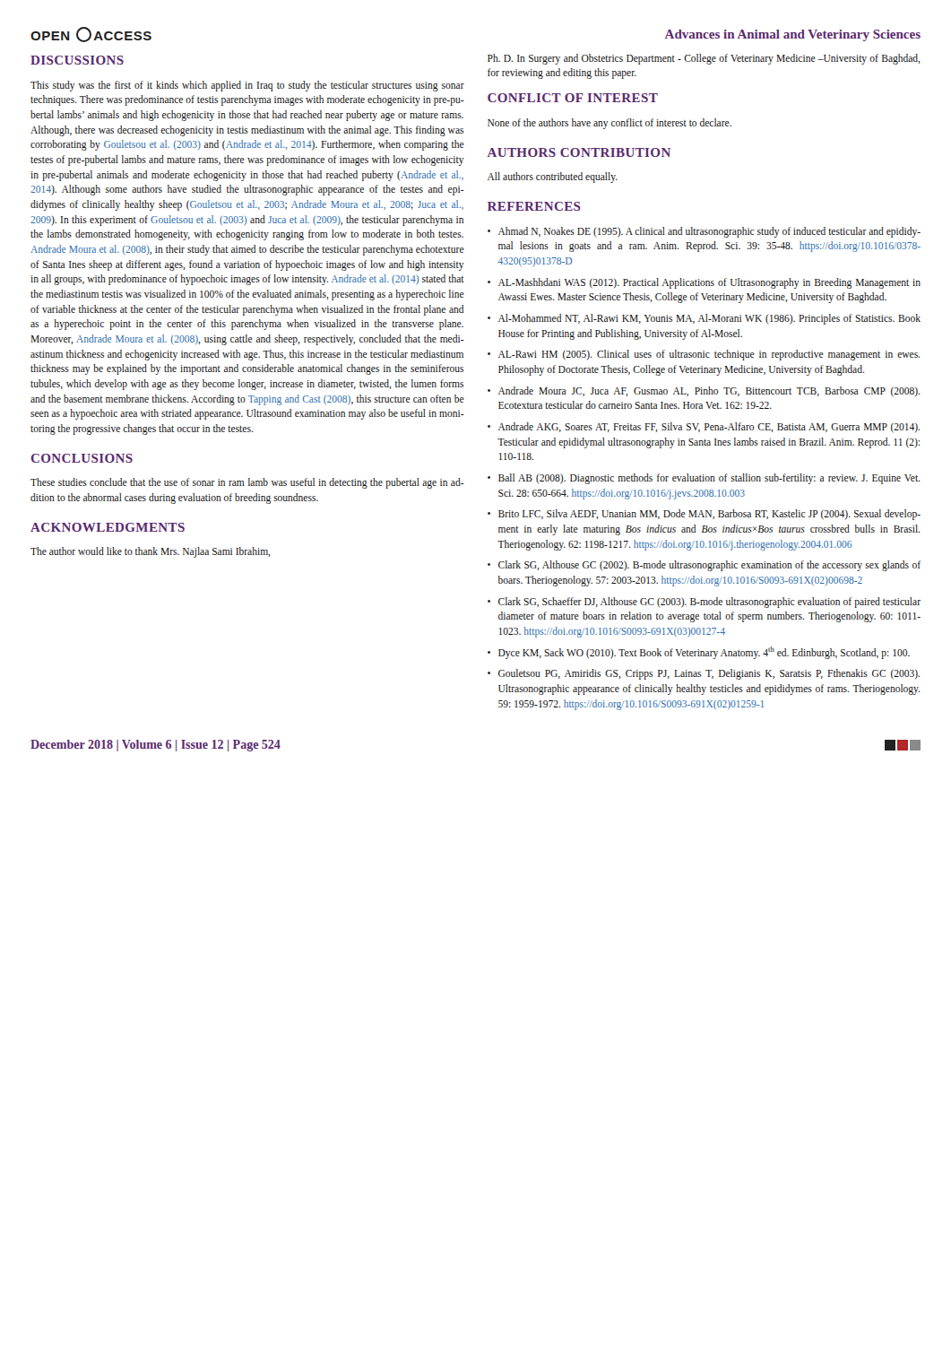OPEN ACCESS
Advances in Animal and Veterinary Sciences
Discussions
This study was the first of it kinds which applied in Iraq to study the testicular structures using sonar techniques. There was predominance of testis parenchyma images with moderate echogenicity in pre-pubertal lambs’ animals and high echogenicity in those that had reached near puberty age or mature rams. Although, there was decreased echogenicity in testis mediastinum with the animal age. This finding was corroborating by Gouletsou et al. (2003) and (Andrade et al., 2014). Furthermore, when comparing the testes of pre-pubertal lambs and mature rams, there was predominance of images with low echogenicity in pre-pubertal animals and moderate echogenicity in those that had reached puberty (Andrade et al., 2014). Although some authors have studied the ultrasonographic appearance of the testes and epididymes of clinically healthy sheep (Gouletsou et al., 2003; Andrade Moura et al., 2008; Juca et al., 2009). In this experiment of Gouletsou et al. (2003) and Juca et al. (2009), the testicular parenchyma in the lambs demonstrated homogeneity, with echogenicity ranging from low to moderate in both testes. Andrade Moura et al. (2008), in their study that aimed to describe the testicular parenchyma echotexture of Santa Ines sheep at different ages, found a variation of hypoechoic images of low and high intensity in all groups, with predominance of hypoechoic images of low intensity. Andrade et al. (2014) stated that the mediastinum testis was visualized in 100% of the evaluated animals, presenting as a hyperechoic line of variable thickness at the center of the testicular parenchyma when visualized in the frontal plane and as a hyperechoic point in the center of this parenchyma when visualized in the transverse plane. Moreover, Andrade Moura et al. (2008), using cattle and sheep, respectively, concluded that the mediastinum thickness and echogenicity increased with age. Thus, this increase in the testicular mediastinum thickness may be explained by the important and considerable anatomical changes in the seminiferous tubules, which develop with age as they become longer, increase in diameter, twisted, the lumen forms and the basement membrane thickens. According to Tapping and Cast (2008), this structure can often be seen as a hypoechoic area with striated appearance. Ultrasound examination may also be useful in monitoring the progressive changes that occur in the testes.
Conclusions
These studies conclude that the use of sonar in ram lamb was useful in detecting the pubertal age in addition to the abnormal cases during evaluation of breeding soundness.
Acknowledgments
The author would like to thank Mrs. Najlaa Sami Ibrahim,
Ph. D. In Surgery and Obstetrics Department - College of Veterinary Medicine –University of Baghdad, for reviewing and editing this paper.
Conflict of Interest
None of the authors have any conflict of interest to declare.
Authors Contribution
All authors contributed equally.
References
Ahmad N, Noakes DE (1995). A clinical and ultrasonographic study of induced testicular and epididymal lesions in goats and a ram. Anim. Reprod. Sci. 39: 35-48. https://doi.org/10.1016/0378-4320(95)01378-D
AL-Mashhdani WAS (2012). Practical Applications of Ultrasonography in Breeding Management in Awassi Ewes. Master Science Thesis, College of Veterinary Medicine, University of Baghdad.
Al-Mohammed NT, Al-Rawi KM, Younis MA, Al-Morani WK (1986). Principles of Statistics. Book House for Printing and Publishing, University of Al-Mosel.
AL-Rawi HM (2005). Clinical uses of ultrasonic technique in reproductive management in ewes. Philosophy of Doctorate Thesis, College of Veterinary Medicine, University of Baghdad.
Andrade Moura JC, Juca AF, Gusmao AL, Pinho TG, Bittencourt TCB, Barbosa CMP (2008). Ecotextura testicular do carneiro Santa Ines. Hora Vet. 162: 19-22.
Andrade AKG, Soares AT, Freitas FF, Silva SV, Pena-Alfaro CE, Batista AM, Guerra MMP (2014). Testicular and epididymal ultrasonography in Santa Ines lambs raised in Brazil. Anim. Reprod. 11 (2): 110-118.
Ball AB (2008). Diagnostic methods for evaluation of stallion sub-fertility: a review. J. Equine Vet. Sci. 28: 650-664. https://doi.org/10.1016/j.jevs.2008.10.003
Brito LFC, Silva AEDF, Unanian MM, Dode MAN, Barbosa RT, Kastelic JP (2004). Sexual development in early late maturing Bos indicus and Bos indicus×Bos taurus crossbred bulls in Brasil. Theriogenology. 62: 1198-1217. https://doi.org/10.1016/j.theriogenology.2004.01.006
Clark SG, Althouse GC (2002). B-mode ultrasonographic examination of the accessory sex glands of boars. Theriogenology. 57: 2003-2013. https://doi.org/10.1016/S0093-691X(02)00698-2
Clark SG, Schaeffer DJ, Althouse GC (2003). B-mode ultrasonographic evaluation of paired testicular diameter of mature boars in relation to average total of sperm numbers. Theriogenology. 60: 1011-1023. https://doi.org/10.1016/S0093-691X(03)00127-4
Dyce KM, Sack WO (2010). Text Book of Veterinary Anatomy. 4th ed. Edinburgh, Scotland, p: 100.
Gouletsou PG, Amiridis GS, Cripps PJ, Lainas T, Deligianis K, Saratsis P, Fthenakis GC (2003). Ultrasonographic appearance of clinically healthy testicles and epididymes of rams. Theriogenology. 59: 1959-1972. https://doi.org/10.1016/S0093-691X(02)01259-1
December 2018 | Volume 6 | Issue 12 | Page 524